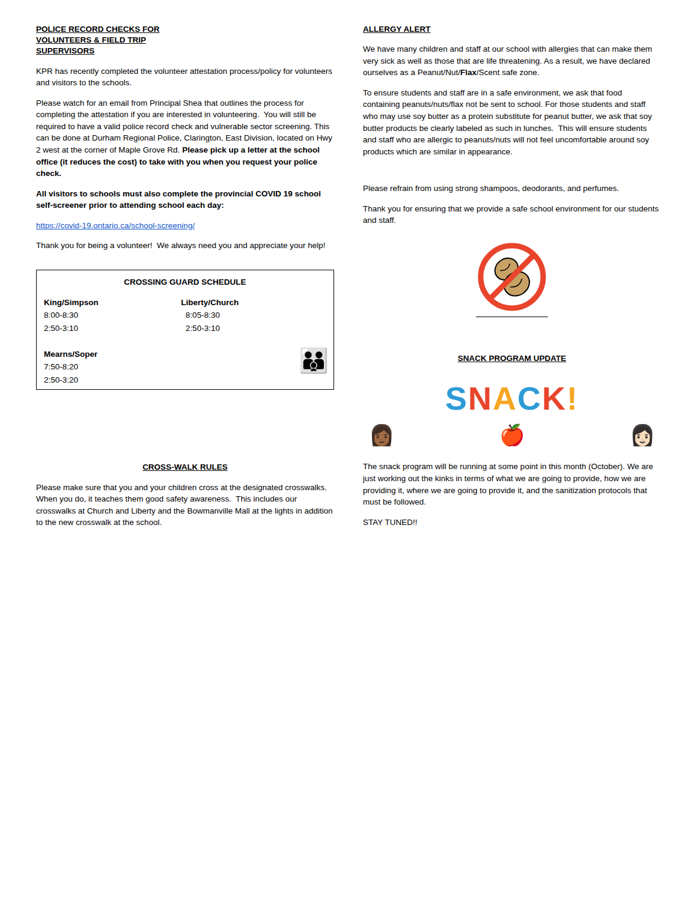POLICE RECORD CHECKS FOR
VOLUNTEERS & FIELD TRIP
SUPERVISORS
KPR has recently completed the volunteer attestation process/policy for volunteers and visitors to the schools.
Please watch for an email from Principal Shea that outlines the process for completing the attestation if you are interested in volunteering. You will still be required to have a valid police record check and vulnerable sector screening. This can be done at Durham Regional Police, Clarington, East Division, located on Hwy 2 west at the corner of Maple Grove Rd. Please pick up a letter at the school office (it reduces the cost) to take with you when you request your police check.
All visitors to schools must also complete the provincial COVID 19 school self-screener prior to attending school each day:
https://covid-19.ontario.ca/school-screening/
Thank you for being a volunteer! We always need you and appreciate your help!
CROSSING GUARD SCHEDULE
| King/Simpson | Liberty/Church |
| 8:00-8:30 | 8:05-8:30 |
| 2:50-3:10 | 2:50-3:10 |
| Mearns/Soper | 👪 |
| 7:50-8:20 |
| 2:50-3:20 |
CROSS-WALK RULES
Please make sure that you and your children cross at the designated crosswalks. When you do, it teaches them good safety awareness. This includes our crosswalks at Church and Liberty and the Bowmanville Mall at the lights in addition to the new crosswalk at the school.
ALLERGY ALERT
We have many children and staff at our school with allergies that can make them very sick as well as those that are life threatening. As a result, we have declared ourselves as a Peanut/Nut/Flax/Scent safe zone.
To ensure students and staff are in a safe environment, we ask that food containing peanuts/nuts/flax not be sent to school. For those students and staff who may use soy butter as a protein substitute for peanut butter, we ask that soy butter products be clearly labeled as such in lunches. This will ensure students and staff who are allergic to peanuts/nuts will not feel uncomfortable around soy products which are similar in appearance.
Please refrain from using strong shampoos, deodorants, and perfumes.
Thank you for ensuring that we provide a safe school environment for our students and staff.
SNACK PROGRAM UPDATE
SNACK!
👩🏾 🍎 👩🏻
The snack program will be running at some point in this month (October). We are just working out the kinks in terms of what we are going to provide, how we are providing it, where we are going to provide it, and the sanitization protocols that must be followed.
STAY TUNED!!